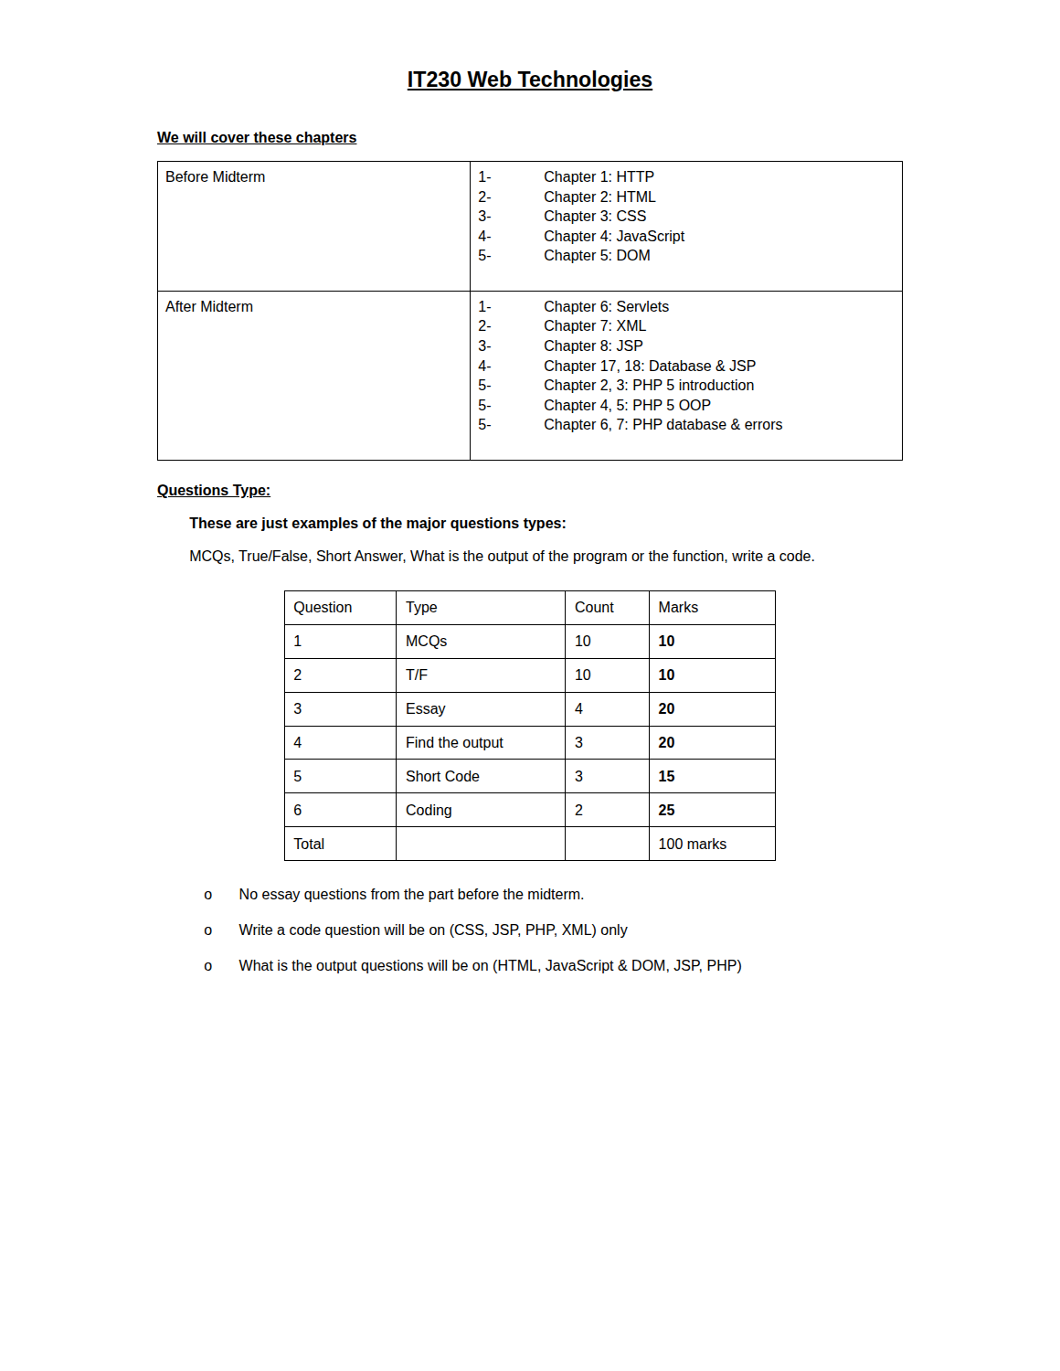IT230 Web Technologies
We will cover these chapters
| Before Midterm | 1- Chapter 1: HTTP 2- Chapter 2: HTML 3- Chapter 3: CSS 4- Chapter 4: JavaScript 5- Chapter 5: DOM |
| After Midterm | 1- Chapter 6: Servlets 2- Chapter 7: XML 3- Chapter 8: JSP 4- Chapter 17, 18: Database & JSP 5- Chapter 2, 3: PHP 5 introduction 5- Chapter 4, 5: PHP 5 OOP 5- Chapter 6, 7: PHP database & errors |
Questions Type:
These are just examples of the major questions types:
MCQs, True/False, Short Answer, What is the output of the program or the function, write a code.
| Question | Type | Count | Marks |
| --- | --- | --- | --- |
| 1 | MCQs | 10 | 10 |
| 2 | T/F | 10 | 10 |
| 3 | Essay | 4 | 20 |
| 4 | Find the output | 3 | 20 |
| 5 | Short Code | 3 | 15 |
| 6 | Coding | 2 | 25 |
| Total | | | 100 marks |
No essay questions from the part before the midterm.
Write a code question will be on (CSS, JSP, PHP, XML) only
What is the output questions will be on (HTML, JavaScript & DOM, JSP, PHP)